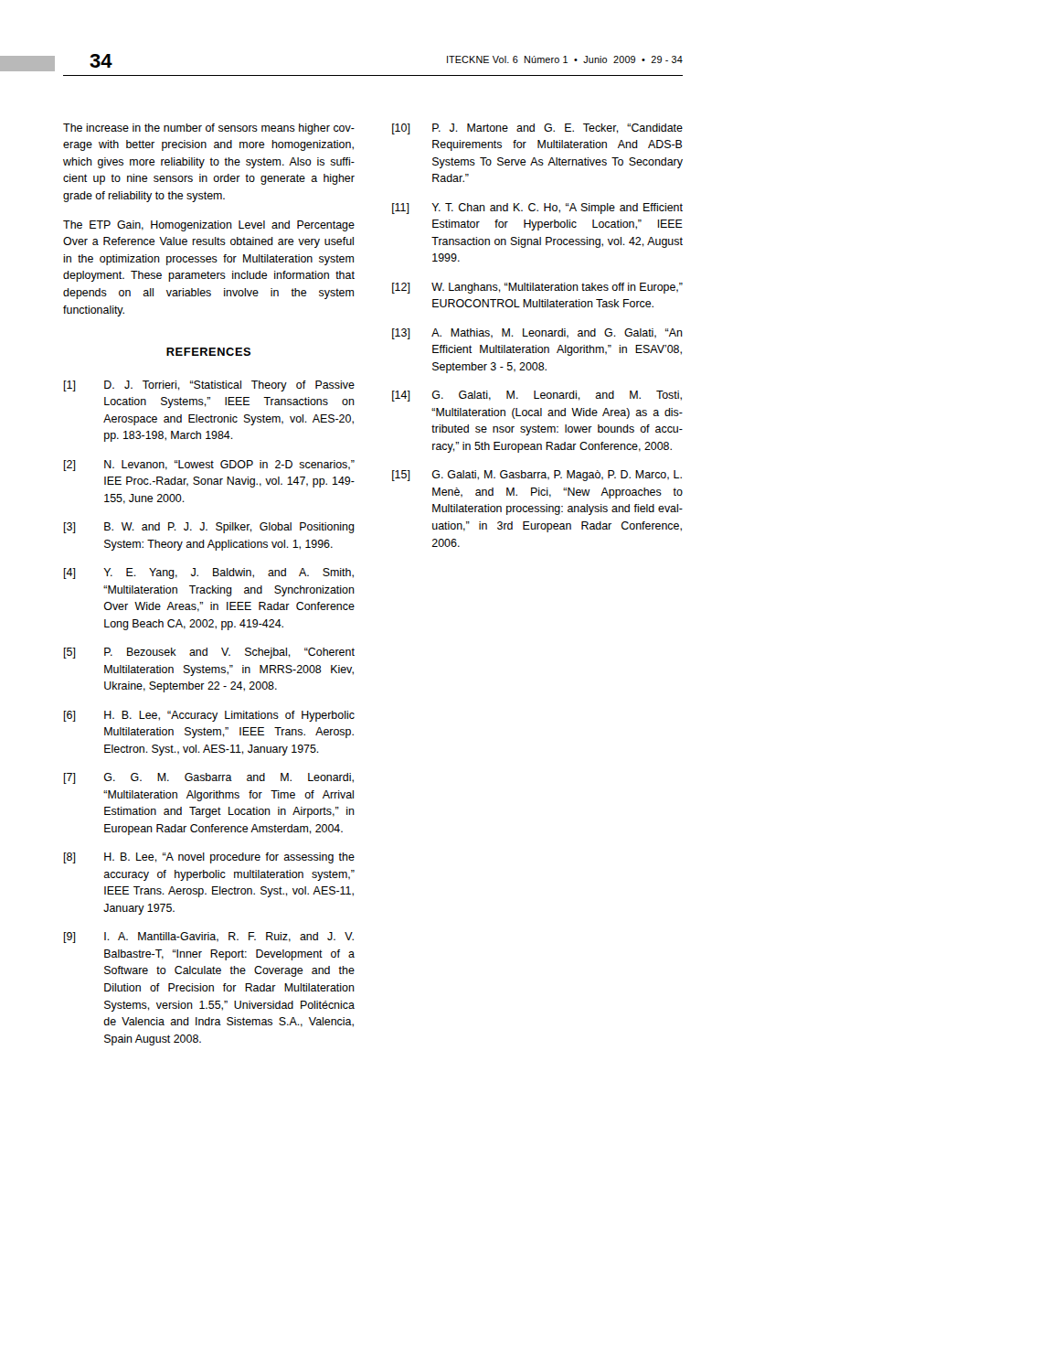34
ITECKNE Vol. 6 Número 1 • Junio 2009 • 29 - 34
The increase in the number of sensors means higher coverage with better precision and more homogenization, which gives more reliability to the system. Also is sufficient up to nine sensors in order to generate a higher grade of reliability to the system.
The ETP Gain, Homogenization Level and Percentage Over a Reference Value results obtained are very useful in the optimization processes for Multilateration system deployment. These parameters include information that depends on all variables involve in the system functionality.
REFERENCES
[1] D. J. Torrieri, “Statistical Theory of Passive Location Systems,” IEEE Transactions on Aerospace and Electronic System, vol. AES-20, pp. 183-198, March 1984.
[2] N. Levanon, “Lowest GDOP in 2-D scenarios,” IEE Proc.-Radar, Sonar Navig., vol. 147, pp. 149-155, June 2000.
[3] B. W. and P. J. J. Spilker, Global Positioning System: Theory and Applications vol. 1, 1996.
[4] Y. E. Yang, J. Baldwin, and A. Smith, “Multilateration Tracking and Synchronization Over Wide Areas,” in IEEE Radar Conference Long Beach CA, 2002, pp. 419-424.
[5] P. Bezousek and V. Schejbal, “Coherent Multilateration Systems,” in MRRS-2008 Kiev, Ukraine, September 22 - 24, 2008.
[6] H. B. Lee, “Accuracy Limitations of Hyperbolic Multilateration System,” IEEE Trans. Aerosp. Electron. Syst., vol. AES-11, January 1975.
[7] G. G. M. Gasbarra and M. Leonardi, “Multilateration Algorithms for Time of Arrival Estimation and Target Location in Airports,” in European Radar Conference Amsterdam, 2004.
[8] H. B. Lee, “A novel procedure for assessing the accuracy of hyperbolic multilateration system,” IEEE Trans. Aerosp. Electron. Syst., vol. AES-11, January 1975.
[9] I. A. Mantilla-Gaviria, R. F. Ruiz, and J. V. Balbastre-T, “Inner Report: Development of a Software to Calculate the Coverage and the Dilution of Precision for Radar Multilateration Systems, version 1.55,” Universidad Politécnica de Valencia and Indra Sistemas S.A., Valencia, Spain August 2008.
[10] P. J. Martone and G. E. Tecker, “Candidate Requirements for Multilateration And ADS-B Systems To Serve As Alternatives To Secondary Radar.”
[11] Y. T. Chan and K. C. Ho, “A Simple and Efficient Estimator for Hyperbolic Location,” IEEE Transaction on Signal Processing, vol. 42, August 1999.
[12] W. Langhans, “Multilateration takes off in Europe,” EUROCONTROL Multilateration Task Force.
[13] A. Mathias, M. Leonardi, and G. Galati, “An Efficient Multilateration Algorithm,” in ESAV’08, September 3 - 5, 2008.
[14] G. Galati, M. Leonardi, and M. Tosti, “Multilateration (Local and Wide Area) as a distributed se nsor system: lower bounds of accuracy,” in 5th European Radar Conference, 2008.
[15] G. Galati, M. Gasbarra, P. Magaò, P. D. Marco, L. Menè, and M. Pici, “New Approaches to Multilateration processing: analysis and field evaluation,” in 3rd European Radar Conference, 2006.